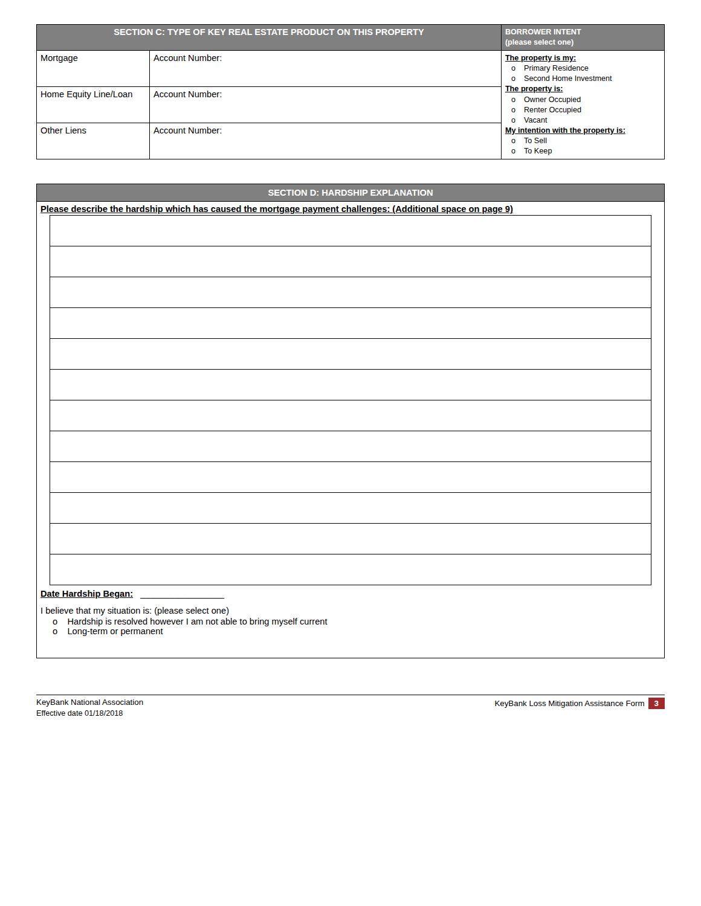| SECTION C: TYPE OF KEY REAL ESTATE PRODUCT ON THIS PROPERTY | BORROWER INTENT (please select one) |
| Mortgage | Account Number: | The property is my: Primary Residence Second Home Investment The property is: Owner Occupied Renter Occupied Vacant My intention with the property is: To Sell To Keep |
| Home Equity Line/Loan | Account Number: |
| Other Liens | Account Number: |
SECTION D: HARDSHIP EXPLANATION
Please describe the hardship which has caused the mortgage payment challenges: (Additional space on page 9)
Date Hardship Began: _________________
I believe that my situation is: (please select one)
Hardship is resolved however I am not able to bring myself current
Long-term or permanent
| KeyBank National Association | KeyBank Loss Mitigation Assistance Form 3 |
| Effective date 01/18/2018 | |